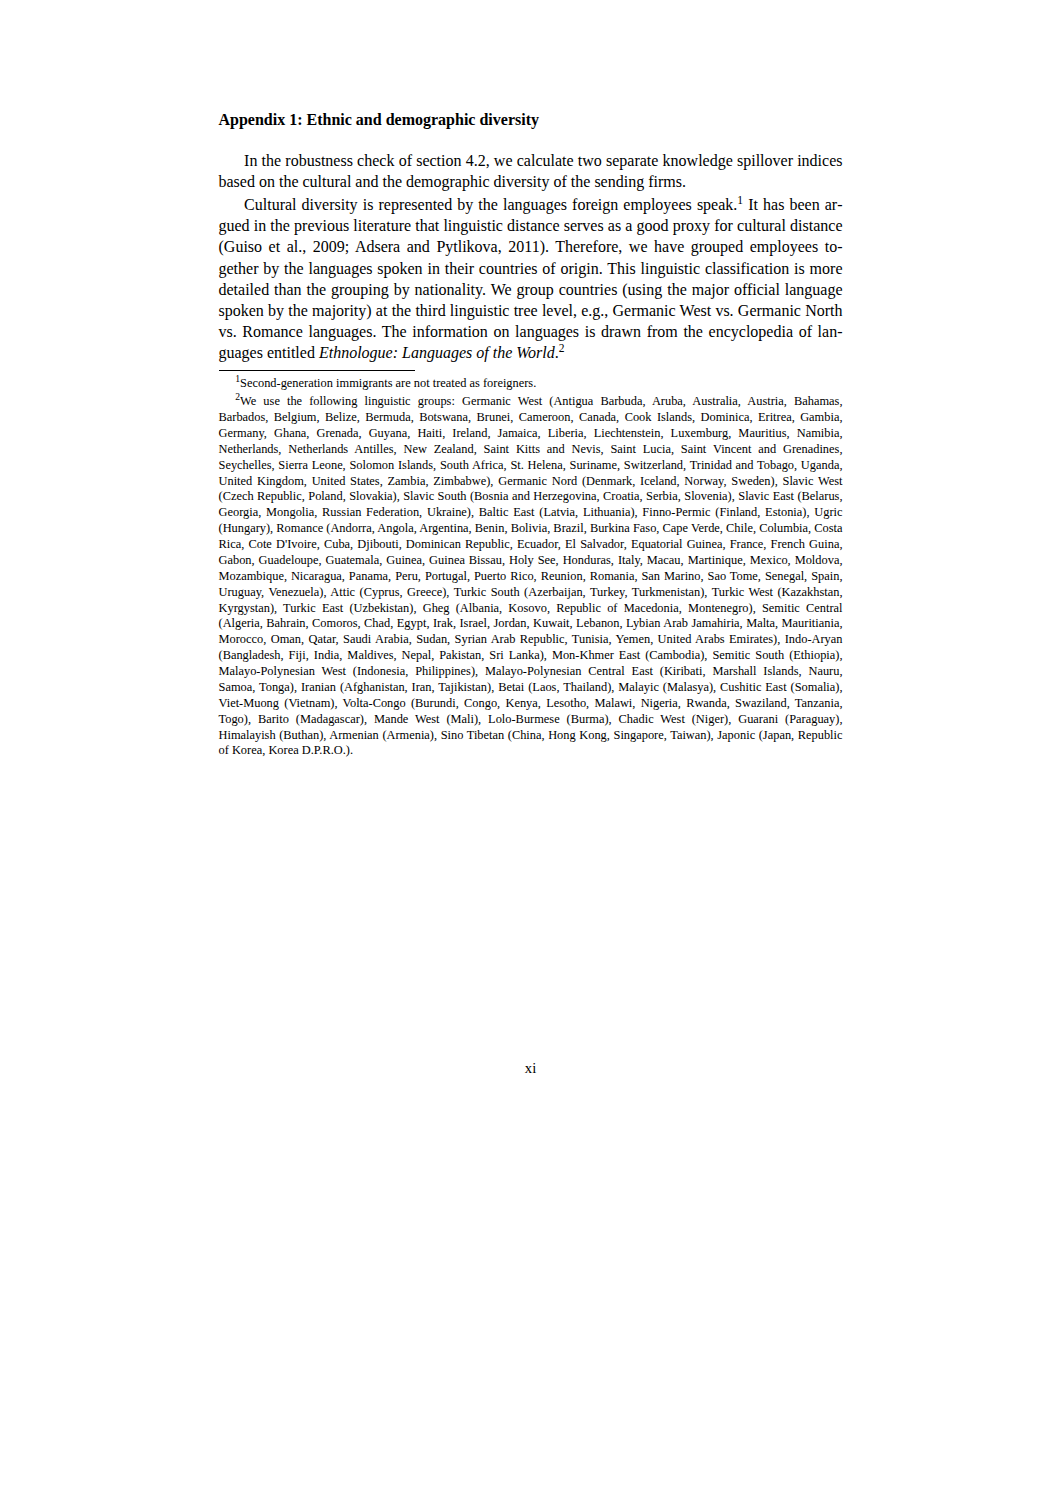Appendix 1: Ethnic and demographic diversity
In the robustness check of section 4.2, we calculate two separate knowledge spillover indices based on the cultural and the demographic diversity of the sending firms.
Cultural diversity is represented by the languages foreign employees speak.1 It has been argued in the previous literature that linguistic distance serves as a good proxy for cultural distance (Guiso et al., 2009; Adsera and Pytlikova, 2011). Therefore, we have grouped employees together by the languages spoken in their countries of origin. This linguistic classification is more detailed than the grouping by nationality. We group countries (using the major official language spoken by the majority) at the third linguistic tree level, e.g., Germanic West vs. Germanic North vs. Romance languages. The information on languages is drawn from the encyclopedia of languages entitled Ethnologue: Languages of the World.2
1Second-generation immigrants are not treated as foreigners.
2We use the following linguistic groups: Germanic West (Antigua Barbuda, Aruba, Australia, Austria, Bahamas, Barbados, Belgium, Belize, Bermuda, Botswana, Brunei, Cameroon, Canada, Cook Islands, Dominica, Eritrea, Gambia, Germany, Ghana, Grenada, Guyana, Haiti, Ireland, Jamaica, Liberia, Liechtenstein, Luxemburg, Mauritius, Namibia, Netherlands, Netherlands Antilles, New Zealand, Saint Kitts and Nevis, Saint Lucia, Saint Vincent and Grenadines, Seychelles, Sierra Leone, Solomon Islands, South Africa, St. Helena, Suriname, Switzerland, Trinidad and Tobago, Uganda, United Kingdom, United States, Zambia, Zimbabwe), Germanic Nord (Denmark, Iceland, Norway, Sweden), Slavic West (Czech Republic, Poland, Slovakia), Slavic South (Bosnia and Herzegovina, Croatia, Serbia, Slovenia), Slavic East (Belarus, Georgia, Mongolia, Russian Federation, Ukraine), Baltic East (Latvia, Lithuania), Finno-Permic (Finland, Estonia), Ugric (Hungary), Romance (Andorra, Angola, Argentina, Benin, Bolivia, Brazil, Burkina Faso, Cape Verde, Chile, Columbia, Costa Rica, Cote D'Ivoire, Cuba, Djibouti, Dominican Republic, Ecuador, El Salvador, Equatorial Guinea, France, French Guina, Gabon, Guadeloupe, Guatemala, Guinea, Guinea Bissau, Holy See, Honduras, Italy, Macau, Martinique, Mexico, Moldova, Mozambique, Nicaragua, Panama, Peru, Portugal, Puerto Rico, Reunion, Romania, San Marino, Sao Tome, Senegal, Spain, Uruguay, Venezuela), Attic (Cyprus, Greece), Turkic South (Azerbaijan, Turkey, Turkmenistan), Turkic West (Kazakhstan, Kyrgystan), Turkic East (Uzbekistan), Gheg (Albania, Kosovo, Republic of Macedonia, Montenegro), Semitic Central (Algeria, Bahrain, Comoros, Chad, Egypt, Irak, Israel, Jordan, Kuwait, Lebanon, Lybian Arab Jamahiria, Malta, Mauritiania, Morocco, Oman, Qatar, Saudi Arabia, Sudan, Syrian Arab Republic, Tunisia, Yemen, United Arabs Emirates), Indo-Aryan (Bangladesh, Fiji, India, Maldives, Nepal, Pakistan, Sri Lanka), Mon-Khmer East (Cambodia), Semitic South (Ethiopia), Malayo-Polynesian West (Indonesia, Philippines), Malayo-Polynesian Central East (Kiribati, Marshall Islands, Nauru, Samoa, Tonga), Iranian (Afghanistan, Iran, Tajikistan), Betai (Laos, Thailand), Malayic (Malasya), Cushitic East (Somalia), Viet-Muong (Vietnam), Volta-Congo (Burundi, Congo, Kenya, Lesotho, Malawi, Nigeria, Rwanda, Swaziland, Tanzania, Togo), Barito (Madagascar), Mande West (Mali), Lolo-Burmese (Burma), Chadic West (Niger), Guarani (Paraguay), Himalayish (Buthan), Armenian (Armenia), Sino Tibetan (China, Hong Kong, Singapore, Taiwan), Japonic (Japan, Republic of Korea, Korea D.P.R.O.).
xi